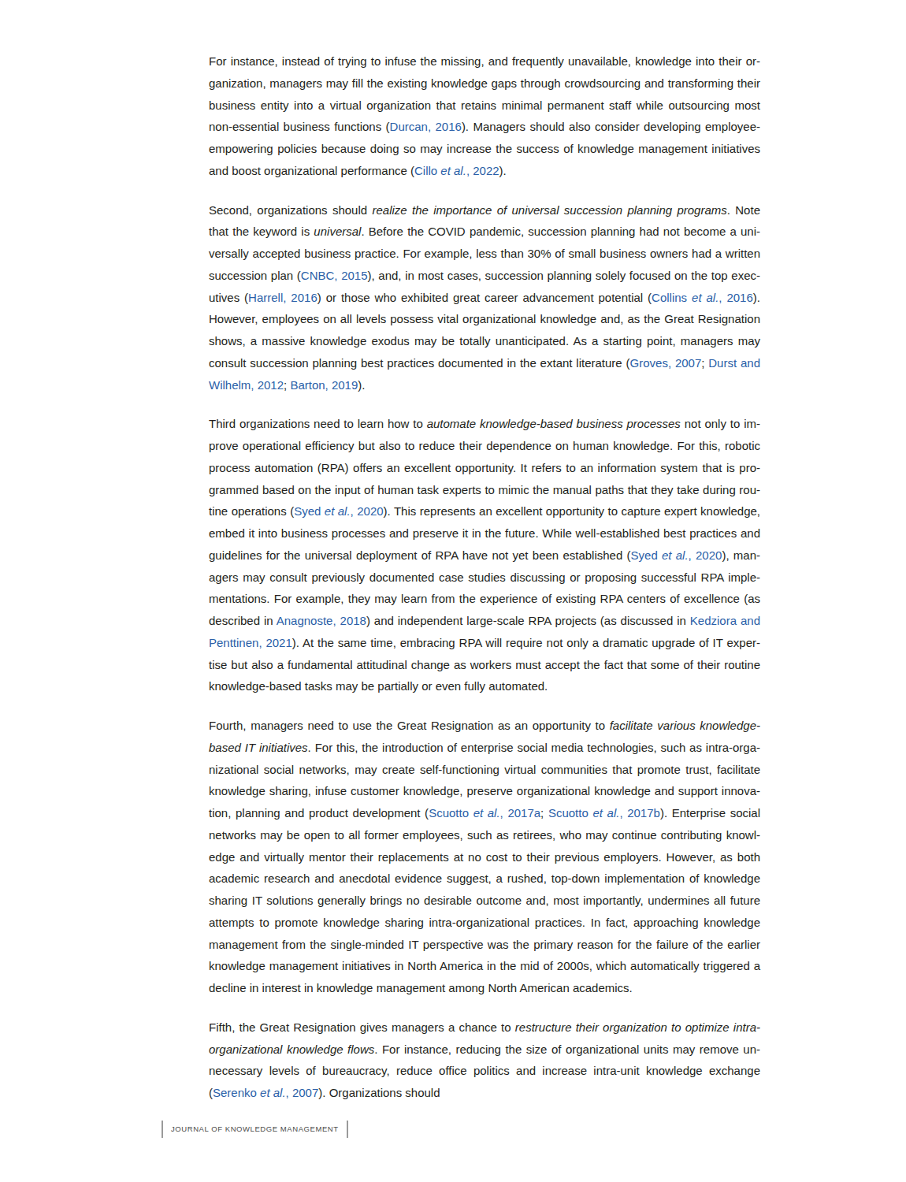For instance, instead of trying to infuse the missing, and frequently unavailable, knowledge into their organization, managers may fill the existing knowledge gaps through crowdsourcing and transforming their business entity into a virtual organization that retains minimal permanent staff while outsourcing most non-essential business functions (Durcan, 2016). Managers should also consider developing employee-empowering policies because doing so may increase the success of knowledge management initiatives and boost organizational performance (Cillo et al., 2022).
Second, organizations should realize the importance of universal succession planning programs. Note that the keyword is universal. Before the COVID pandemic, succession planning had not become a universally accepted business practice. For example, less than 30% of small business owners had a written succession plan (CNBC, 2015), and, in most cases, succession planning solely focused on the top executives (Harrell, 2016) or those who exhibited great career advancement potential (Collins et al., 2016). However, employees on all levels possess vital organizational knowledge and, as the Great Resignation shows, a massive knowledge exodus may be totally unanticipated. As a starting point, managers may consult succession planning best practices documented in the extant literature (Groves, 2007; Durst and Wilhelm, 2012; Barton, 2019).
Third organizations need to learn how to automate knowledge-based business processes not only to improve operational efficiency but also to reduce their dependence on human knowledge. For this, robotic process automation (RPA) offers an excellent opportunity. It refers to an information system that is programmed based on the input of human task experts to mimic the manual paths that they take during routine operations (Syed et al., 2020). This represents an excellent opportunity to capture expert knowledge, embed it into business processes and preserve it in the future. While well-established best practices and guidelines for the universal deployment of RPA have not yet been established (Syed et al., 2020), managers may consult previously documented case studies discussing or proposing successful RPA implementations. For example, they may learn from the experience of existing RPA centers of excellence (as described in Anagnoste, 2018) and independent large-scale RPA projects (as discussed in Kedziora and Penttinen, 2021). At the same time, embracing RPA will require not only a dramatic upgrade of IT expertise but also a fundamental attitudinal change as workers must accept the fact that some of their routine knowledge-based tasks may be partially or even fully automated.
Fourth, managers need to use the Great Resignation as an opportunity to facilitate various knowledge-based IT initiatives. For this, the introduction of enterprise social media technologies, such as intra-organizational social networks, may create self-functioning virtual communities that promote trust, facilitate knowledge sharing, infuse customer knowledge, preserve organizational knowledge and support innovation, planning and product development (Scuotto et al., 2017a; Scuotto et al., 2017b). Enterprise social networks may be open to all former employees, such as retirees, who may continue contributing knowledge and virtually mentor their replacements at no cost to their previous employers. However, as both academic research and anecdotal evidence suggest, a rushed, top-down implementation of knowledge sharing IT solutions generally brings no desirable outcome and, most importantly, undermines all future attempts to promote knowledge sharing intra-organizational practices. In fact, approaching knowledge management from the single-minded IT perspective was the primary reason for the failure of the earlier knowledge management initiatives in North America in the mid of 2000s, which automatically triggered a decline in interest in knowledge management among North American academics.
Fifth, the Great Resignation gives managers a chance to restructure their organization to optimize intra-organizational knowledge flows. For instance, reducing the size of organizational units may remove unnecessary levels of bureaucracy, reduce office politics and increase intra-unit knowledge exchange (Serenko et al., 2007). Organizations should
Journal of Knowledge Management